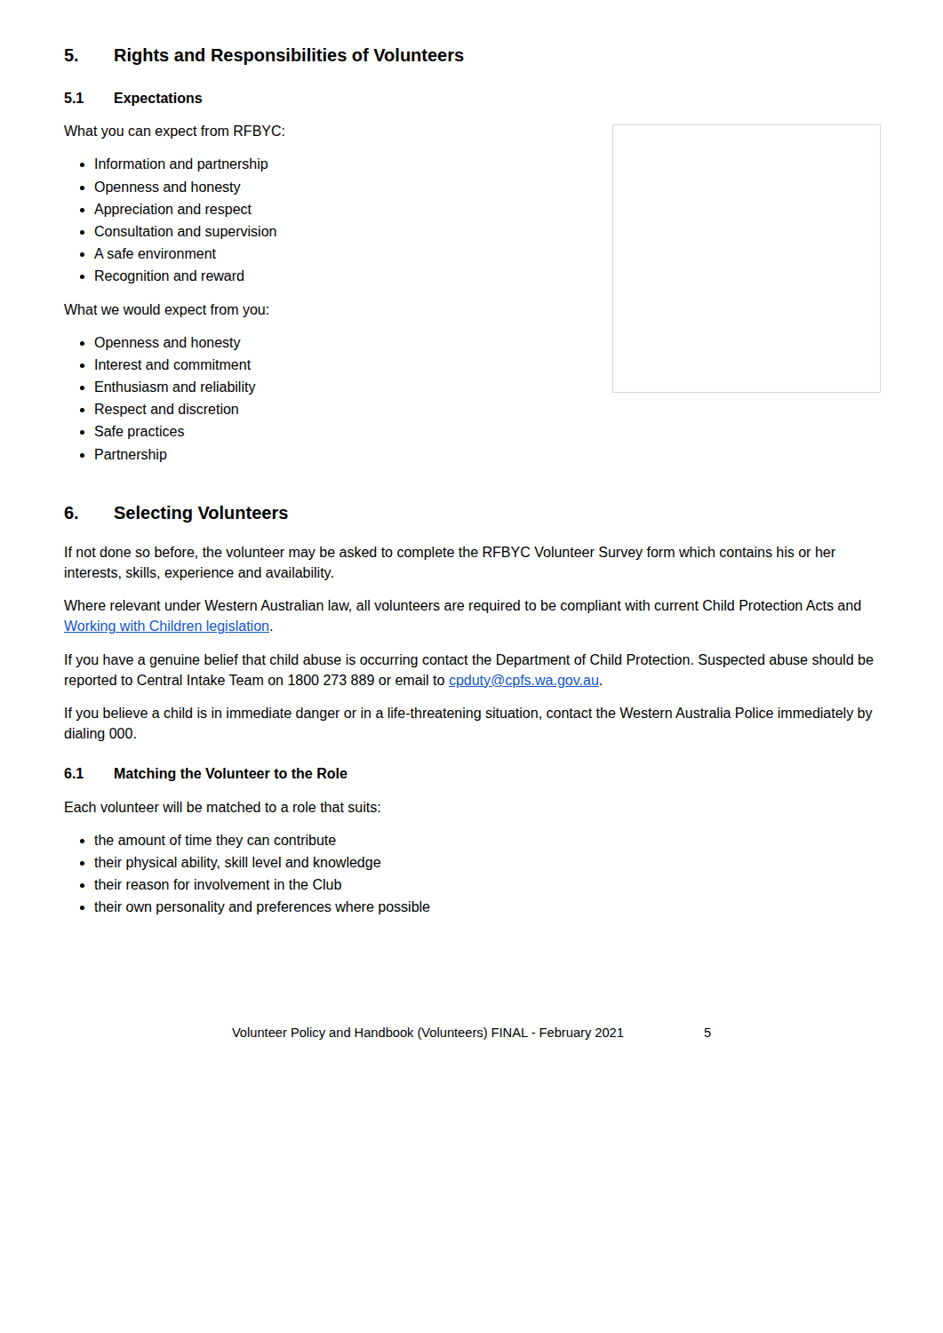5. Rights and Responsibilities of Volunteers
5.1 Expectations
What you can expect from RFBYC:
Information and partnership
Openness and honesty
Appreciation and respect
Consultation and supervision
A safe environment
Recognition and reward
What we would expect from you:
Openness and honesty
Interest and commitment
Enthusiasm and reliability
Respect and discretion
Safe practices
Partnership
6. Selecting Volunteers
If not done so before, the volunteer may be asked to complete the RFBYC Volunteer Survey form which contains his or her interests, skills, experience and availability.
Where relevant under Western Australian law, all volunteers are required to be compliant with current Child Protection Acts and Working with Children legislation.
If you have a genuine belief that child abuse is occurring contact the Department of Child Protection. Suspected abuse should be reported to Central Intake Team on 1800 273 889 or email to cpduty@cpfs.wa.gov.au.
If you believe a child is in immediate danger or in a life-threatening situation, contact the Western Australia Police immediately by dialing 000.
6.1 Matching the Volunteer to the Role
Each volunteer will be matched to a role that suits:
the amount of time they can contribute
their physical ability, skill level and knowledge
their reason for involvement in the Club
their own personality and preferences where possible
Volunteer Policy and Handbook (Volunteers) FINAL - February 20215